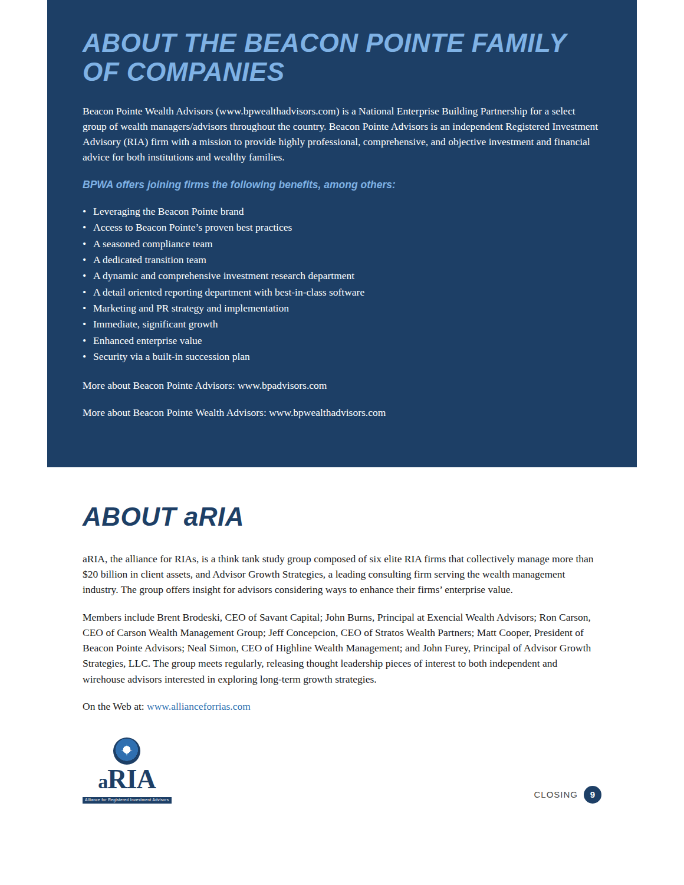About the Beacon Pointe Family
of Companies
Beacon Pointe Wealth Advisors (www.bpwealthadvisors.com) is a National Enterprise Building Partnership for a select group of wealth managers/advisors throughout the country. Beacon Pointe Advisors is an independent Registered Investment Advisory (RIA) firm with a mission to provide highly professional, comprehensive, and objective investment and financial advice for both institutions and wealthy families.
BPWA offers joining firms the following benefits, among others:
Leveraging the Beacon Pointe brand
Access to Beacon Pointe’s proven best practices
A seasoned compliance team
A dedicated transition team
A dynamic and comprehensive investment research department
A detail oriented reporting department with best-in-class software
Marketing and PR strategy and implementation
Immediate, significant growth
Enhanced enterprise value
Security via a built-in succession plan
More about Beacon Pointe Advisors: www.bpadvisors.com
More about Beacon Pointe Wealth Advisors: www.bpwealthadvisors.com
About a RIA
aRIA, the alliance for RIAs, is a think tank study group composed of six elite RIA firms that collectively manage more than $20 billion in client assets, and Advisor Growth Strategies, a leading consulting firm serving the wealth management industry. The group offers insight for advisors considering ways to enhance their firms’ enterprise value.
Members include Brent Brodeski, CEO of Savant Capital; John Burns, Principal at Exencial Wealth Advisors; Ron Carson, CEO of Carson Wealth Management Group; Jeff Concepcion, CEO of Stratos Wealth Partners; Matt Cooper, President of Beacon Pointe Advisors; Neal Simon, CEO of Highline Wealth Management; and John Furey, Principal of Advisor Growth Strategies, LLC. The group meets regularly, releasing thought leadership pieces of interest to both independent and wirehouse advisors interested in exploring long-term growth strategies.
On the Web at: www.allianceforrias.com
a RIA
Alliance for Registered Investment Advisors
CLOSING 9